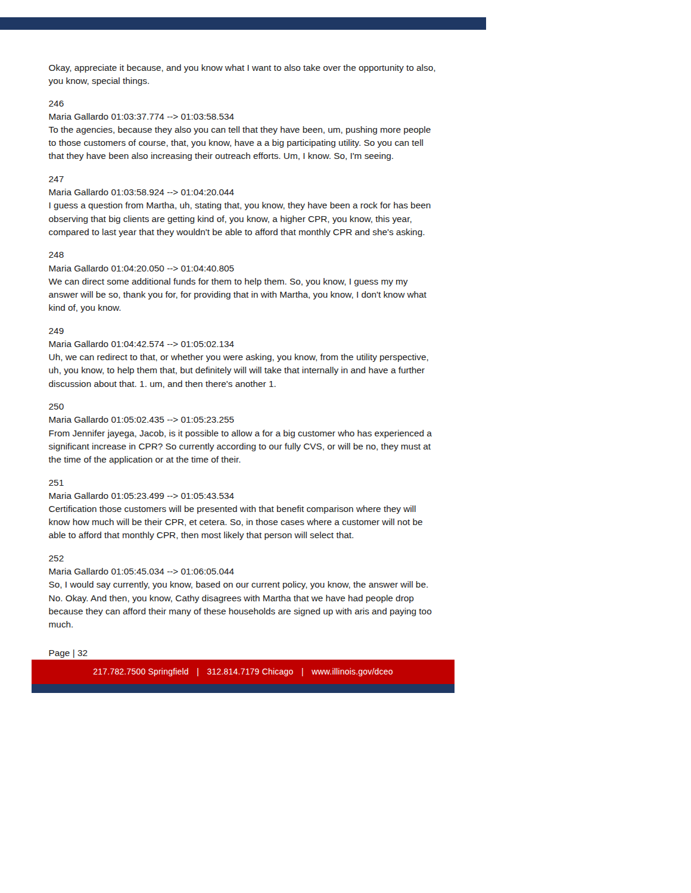Okay, appreciate it because, and you know what I want to also take over the opportunity to also, you know, special things.
246
Maria Gallardo 01:03:37.774 --> 01:03:58.534
To the agencies, because they also you can tell that they have been, um, pushing more people to those customers of course, that, you know, have a a big participating utility. So you can tell that they have been also increasing their outreach efforts. Um, I know. So, I'm seeing.
247
Maria Gallardo 01:03:58.924 --> 01:04:20.044
I guess a question from Martha, uh, stating that, you know, they have been a rock for has been observing that big clients are getting kind of, you know, a higher CPR, you know, this year, compared to last year that they wouldn't be able to afford that monthly CPR and she's asking.
248
Maria Gallardo 01:04:20.050 --> 01:04:40.805
We can direct some additional funds for them to help them. So, you know, I guess my my answer will be so, thank you for, for providing that in with Martha, you know, I don't know what kind of, you know.
249
Maria Gallardo 01:04:42.574 --> 01:05:02.134
Uh, we can redirect to that, or whether you were asking, you know, from the utility perspective, uh, you know, to help them that, but definitely will will take that internally in and have a further discussion about that. 1. um, and then there's another 1.
250
Maria Gallardo 01:05:02.435 --> 01:05:23.255
From Jennifer jayega, Jacob, is it possible to allow a for a big customer who has experienced a significant increase in CPR? So currently according to our fully CVS, or will be no, they must at the time of the application or at the time of their.
251
Maria Gallardo 01:05:23.499 --> 01:05:43.534
Certification those customers will be presented with that benefit comparison where they will know how much will be their CPR, et cetera. So, in those cases where a customer will not be able to afford that monthly CPR, then most likely that person will select that.
252
Maria Gallardo 01:05:45.034 --> 01:06:05.044
So, I would say currently, you know, based on our current policy, you know, the answer will be. No. Okay. And then, you know, Cathy disagrees with Martha that we have had people drop because they can afford their many of these households are signed up with aris and paying too much.
Page | 32
217.782.7500 Springfield|312.814.7179 Chicago|www.illinois.gov/dceo